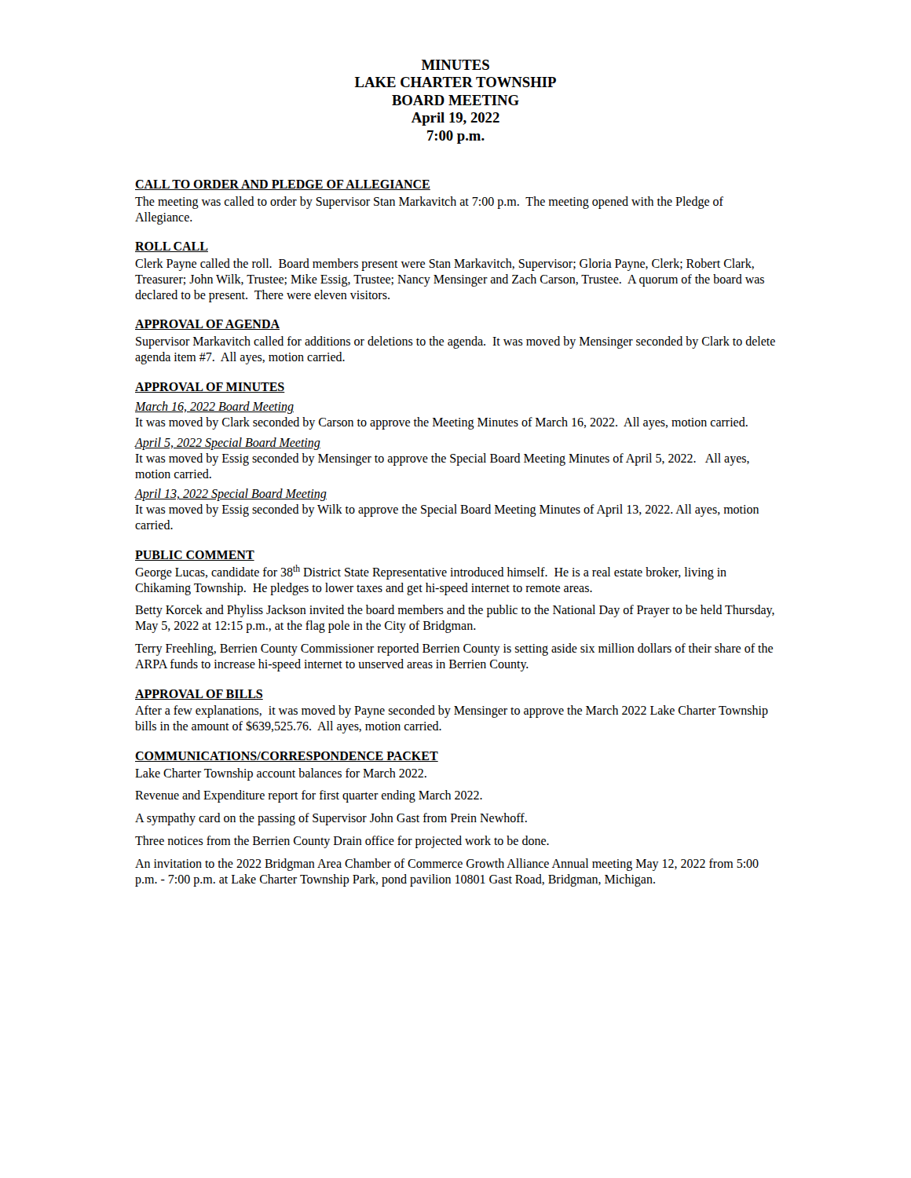MINUTES
LAKE CHARTER TOWNSHIP
BOARD MEETING
April 19, 2022
7:00 p.m.
Call to Order and Pledge of Allegiance
The meeting was called to order by Supervisor Stan Markavitch at 7:00 p.m. The meeting opened with the Pledge of Allegiance.
Roll Call
Clerk Payne called the roll. Board members present were Stan Markavitch, Supervisor; Gloria Payne, Clerk; Robert Clark, Treasurer; John Wilk, Trustee; Mike Essig, Trustee; Nancy Mensinger and Zach Carson, Trustee. A quorum of the board was declared to be present. There were eleven visitors.
Approval of Agenda
Supervisor Markavitch called for additions or deletions to the agenda. It was moved by Mensinger seconded by Clark to delete agenda item #7. All ayes, motion carried.
Approval of Minutes
March 16, 2022 Board Meeting
It was moved by Clark seconded by Carson to approve the Meeting Minutes of March 16, 2022. All ayes, motion carried.
April 5, 2022 Special Board Meeting
It was moved by Essig seconded by Mensinger to approve the Special Board Meeting Minutes of April 5, 2022. All ayes, motion carried.
April 13, 2022 Special Board Meeting
It was moved by Essig seconded by Wilk to approve the Special Board Meeting Minutes of April 13, 2022. All ayes, motion carried.
Public Comment
George Lucas, candidate for 38th District State Representative introduced himself. He is a real estate broker, living in Chikaming Township. He pledges to lower taxes and get hi-speed internet to remote areas.
Betty Korcek and Phyliss Jackson invited the board members and the public to the National Day of Prayer to be held Thursday, May 5, 2022 at 12:15 p.m., at the flag pole in the City of Bridgman.
Terry Freehling, Berrien County Commissioner reported Berrien County is setting aside six million dollars of their share of the ARPA funds to increase hi-speed internet to unserved areas in Berrien County.
Approval of Bills
After a few explanations, it was moved by Payne seconded by Mensinger to approve the March 2022 Lake Charter Township bills in the amount of $639,525.76. All ayes, motion carried.
Communications/Correspondence Packet
Lake Charter Township account balances for March 2022.
Revenue and Expenditure report for first quarter ending March 2022.
A sympathy card on the passing of Supervisor John Gast from Prein Newhoff.
Three notices from the Berrien County Drain office for projected work to be done.
An invitation to the 2022 Bridgman Area Chamber of Commerce Growth Alliance Annual meeting May 12, 2022 from 5:00 p.m. - 7:00 p.m. at Lake Charter Township Park, pond pavilion 10801 Gast Road, Bridgman, Michigan.